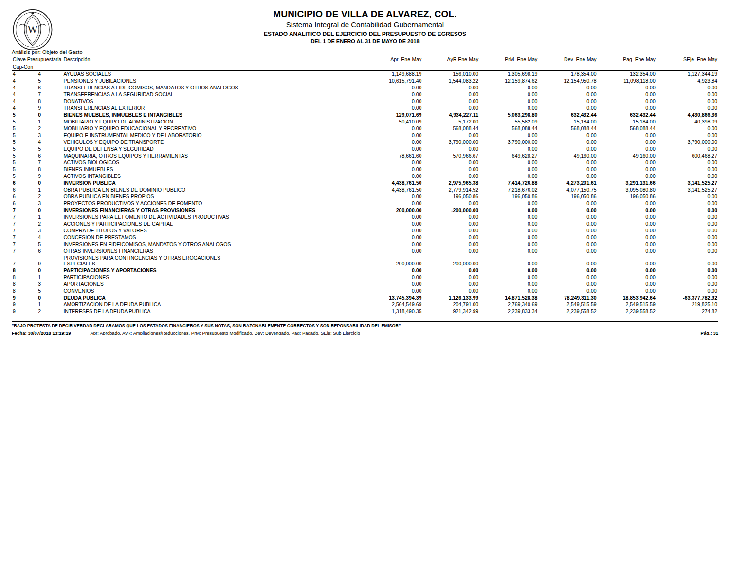W
MUNICIPIO DE VILLA DE ALVAREZ, COL.
Sistema Integral de Contabilidad Gubernamental
ESTADO ANALITICO DEL EJERCICIO DEL PRESUPUESTO DE EGRESOS
DEL 1 DE ENERO AL 31 DE MAYO DE 2018
Análisis por: Objeto del Gasto
| Clave Presupuestaria | Descripción | Apr Ene-May | AyR Ene-May | PrM Ene-May | Dev Ene-May | Pag Ene-May | SEje Ene-May |
| --- | --- | --- | --- | --- | --- | --- | --- |
| Cap-Con | |
| 4 | 4 | AYUDAS SOCIALES | 1,149,688.19 | 156,010.00 | 1,305,698.19 | 178,354.00 | 132,354.00 | 1,127,344.19 |
| 4 | 5 | PENSIONES Y JUBILACIONES | 10,615,791.40 | 1,544,083.22 | 12,159,874.62 | 12,154,950.78 | 11,098,118.00 | 4,923.84 |
| 4 | 6 | TRANSFERENCIAS A FIDEICOMISOS, MANDATOS Y OTROS ANALOGOS | 0.00 | 0.00 | 0.00 | 0.00 | 0.00 | 0.00 |
| 4 | 7 | TRANSFERENCIAS A LA SEGURIDAD SOCIAL | 0.00 | 0.00 | 0.00 | 0.00 | 0.00 | 0.00 |
| 4 | 8 | DONATIVOS | 0.00 | 0.00 | 0.00 | 0.00 | 0.00 | 0.00 |
| 4 | 9 | TRANSFERENCIAS AL EXTERIOR | 0.00 | 0.00 | 0.00 | 0.00 | 0.00 | 0.00 |
| 5 | 0 | BIENES MUEBLES, INMUEBLES E INTANGIBLES | 129,071.69 | 4,934,227.11 | 5,063,298.80 | 632,432.44 | 632,432.44 | 4,430,866.36 |
| 5 | 1 | MOBILIARIO Y EQUIPO DE ADMINISTRACION | 50,410.09 | 5,172.00 | 55,582.09 | 15,184.00 | 15,184.00 | 40,398.09 |
| 5 | 2 | MOBILIARIO Y EQUIPO EDUCACIONAL Y RECREATIVO | 0.00 | 568,088.44 | 568,088.44 | 568,088.44 | 568,088.44 | 0.00 |
| 5 | 3 | EQUIPO E INSTRUMENTAL MEDICO Y DE LABORATORIO | 0.00 | 0.00 | 0.00 | 0.00 | 0.00 | 0.00 |
| 5 | 4 | VEHICULOS Y EQUIPO DE TRANSPORTE | 0.00 | 3,790,000.00 | 3,790,000.00 | 0.00 | 0.00 | 3,790,000.00 |
| 5 | 5 | EQUIPO DE DEFENSA Y SEGURIDAD | 0.00 | 0.00 | 0.00 | 0.00 | 0.00 | 0.00 |
| 5 | 6 | MAQUINARIA, OTROS EQUIPOS Y HERRAMIENTAS | 78,661.60 | 570,966.67 | 649,628.27 | 49,160.00 | 49,160.00 | 600,468.27 |
| 5 | 7 | ACTIVOS BIOLOGICOS | 0.00 | 0.00 | 0.00 | 0.00 | 0.00 | 0.00 |
| 5 | 8 | BIENES INMUEBLES | 0.00 | 0.00 | 0.00 | 0.00 | 0.00 | 0.00 |
| 5 | 9 | ACTIVOS INTANGIBLES | 0.00 | 0.00 | 0.00 | 0.00 | 0.00 | 0.00 |
| 6 | 0 | INVERSION PUBLICA | 4,438,761.50 | 2,975,965.38 | 7,414,726.88 | 4,273,201.61 | 3,291,131.66 | 3,141,525.27 |
| 6 | 1 | OBRA PUBLICA EN BIENES DE DOMINIO PUBLICO | 4,438,761.50 | 2,779,914.52 | 7,218,676.02 | 4,077,150.75 | 3,095,080.80 | 3,141,525.27 |
| 6 | 2 | OBRA PUBLICA EN BIENES PROPIOS | 0.00 | 196,050.86 | 196,050.86 | 196,050.86 | 196,050.86 | 0.00 |
| 6 | 3 | PROYECTOS PRODUCTIVOS Y ACCIONES DE FOMENTO | 0.00 | 0.00 | 0.00 | 0.00 | 0.00 | 0.00 |
| 7 | 0 | INVERSIONES FINANCIERAS Y OTRAS PROVISIONES | 200,000.00 | -200,000.00 | 0.00 | 0.00 | 0.00 | 0.00 |
| 7 | 1 | INVERSIONES PARA EL FOMENTO DE ACTIVIDADES PRODUCTIVAS | 0.00 | 0.00 | 0.00 | 0.00 | 0.00 | 0.00 |
| 7 | 2 | ACCIONES Y PARTICIPACIONES DE CAPITAL | 0.00 | 0.00 | 0.00 | 0.00 | 0.00 | 0.00 |
| 7 | 3 | COMPRA DE TITULOS Y VALORES | 0.00 | 0.00 | 0.00 | 0.00 | 0.00 | 0.00 |
| 7 | 4 | CONCESION DE PRESTAMOS | 0.00 | 0.00 | 0.00 | 0.00 | 0.00 | 0.00 |
| 7 | 5 | INVERSIONES EN FIDEICOMISOS, MANDATOS Y OTROS ANALOGOS | 0.00 | 0.00 | 0.00 | 0.00 | 0.00 | 0.00 |
| 7 | 6 | OTRAS INVERSIONES FINANCIERAS | 0.00 | 0.00 | 0.00 | 0.00 | 0.00 | 0.00 |
| 7 | 9 | PROVISIONES PARA CONTINGENCIAS Y OTRAS EROGACIONES ESPECIALES | 200,000.00 | -200,000.00 | 0.00 | 0.00 | 0.00 | 0.00 |
| 8 | 0 | PARTICIPACIONES Y APORTACIONES | 0.00 | 0.00 | 0.00 | 0.00 | 0.00 | 0.00 |
| 8 | 1 | PARTICIPACIONES | 0.00 | 0.00 | 0.00 | 0.00 | 0.00 | 0.00 |
| 8 | 3 | APORTACIONES | 0.00 | 0.00 | 0.00 | 0.00 | 0.00 | 0.00 |
| 8 | 5 | CONVENIOS | 0.00 | 0.00 | 0.00 | 0.00 | 0.00 | 0.00 |
| 9 | 0 | DEUDA PUBLICA | 13,745,394.39 | 1,126,133.99 | 14,871,528.38 | 78,249,311.30 | 18,853,942.64 | -63,377,782.92 |
| 9 | 1 | AMORTIZACION DE LA DEUDA PUBLICA | 2,564,549.69 | 204,791.00 | 2,769,340.69 | 2,549,515.59 | 2,549,515.59 | 219,825.10 |
| 9 | 2 | INTERESES DE LA DEUDA PUBLICA | 1,318,490.35 | 921,342.99 | 2,239,833.34 | 2,239,558.52 | 2,239,558.52 | 274.82 |
"BAJO PROTESTA DE DECIR VERDAD DECLARAMOS QUE LOS ESTADOS FINANCIEROS Y SUS NOTAS, SON RAZONABLEMENTE CORRECTOS Y SON REPONSABILIDAD DEL EMISOR"
Fecha: 30/07/2018 13:19:19
Apr: Aprobado, AyR: Ampliaciones/Reducciones, PrM: Presupuesto Modificado, Dev: Devengado, Pag: Pagado, SEje: Sub Ejercicio
Pág.: 31